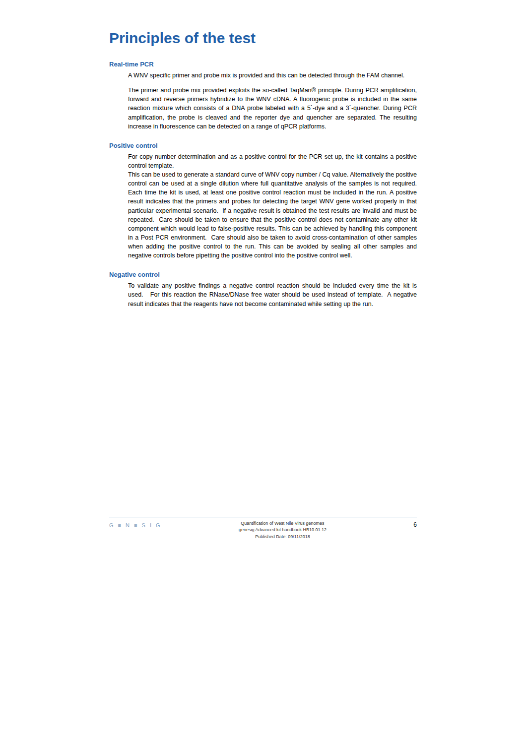Principles of the test
Real-time PCR
A WNV specific primer and probe mix is provided and this can be detected through the FAM channel.
The primer and probe mix provided exploits the so-called TaqMan® principle. During PCR amplification, forward and reverse primers hybridize to the WNV cDNA. A fluorogenic probe is included in the same reaction mixture which consists of a DNA probe labeled with a 5`-dye and a 3`-quencher. During PCR amplification, the probe is cleaved and the reporter dye and quencher are separated. The resulting increase in fluorescence can be detected on a range of qPCR platforms.
Positive control
For copy number determination and as a positive control for the PCR set up, the kit contains a positive control template.
This can be used to generate a standard curve of WNV copy number / Cq value. Alternatively the positive control can be used at a single dilution where full quantitative analysis of the samples is not required. Each time the kit is used, at least one positive control reaction must be included in the run. A positive result indicates that the primers and probes for detecting the target WNV gene worked properly in that particular experimental scenario. If a negative result is obtained the test results are invalid and must be repeated. Care should be taken to ensure that the positive control does not contaminate any other kit component which would lead to false-positive results. This can be achieved by handling this component in a Post PCR environment. Care should also be taken to avoid cross-contamination of other samples when adding the positive control to the run. This can be avoided by sealing all other samples and negative controls before pipetting the positive control into the positive control well.
Negative control
To validate any positive findings a negative control reaction should be included every time the kit is used. For this reaction the RNase/DNase free water should be used instead of template. A negative result indicates that the reagents have not become contaminated while setting up the run.
G ≡ N ≡ S I G
Quantification of West Nile Virus genomes
genesig Advanced kit handbook HB10.01.12
Published Date: 09/11/2018
6